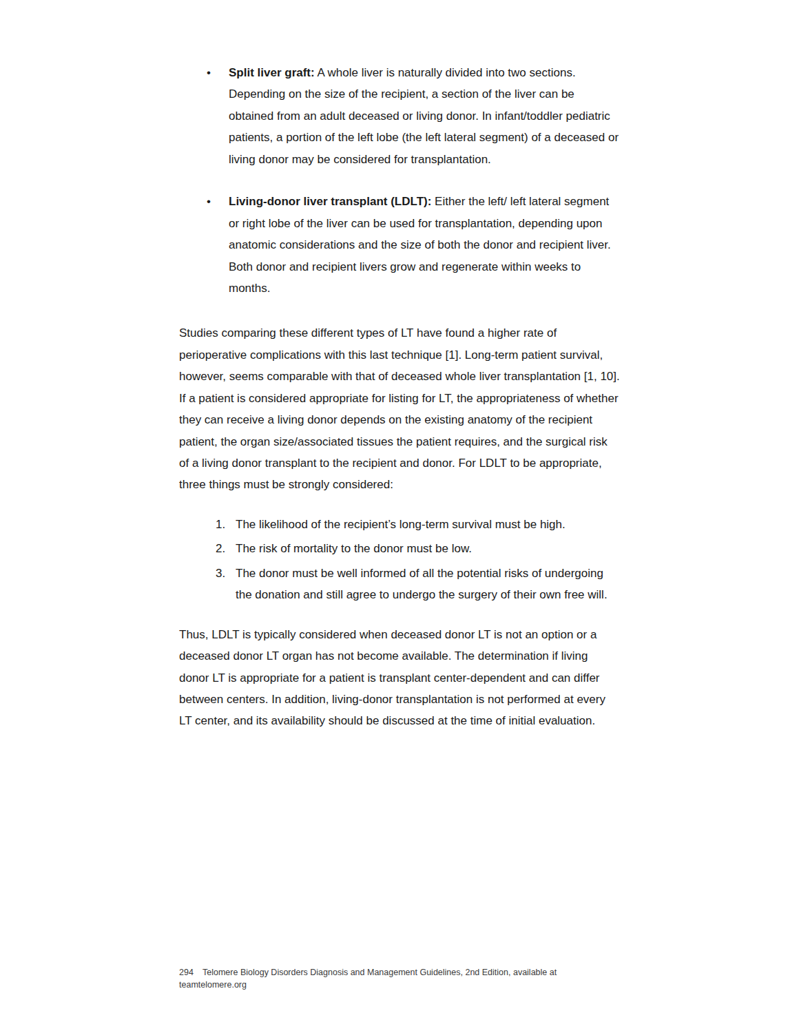Split liver graft: A whole liver is naturally divided into two sections. Depending on the size of the recipient, a section of the liver can be obtained from an adult deceased or living donor. In infant/toddler pediatric patients, a portion of the left lobe (the left lateral segment) of a deceased or living donor may be considered for transplantation.
Living-donor liver transplant (LDLT): Either the left/ left lateral segment or right lobe of the liver can be used for transplantation, depending upon anatomic considerations and the size of both the donor and recipient liver. Both donor and recipient livers grow and regenerate within weeks to months.
Studies comparing these different types of LT have found a higher rate of perioperative complications with this last technique [1]. Long-term patient survival, however, seems comparable with that of deceased whole liver transplantation [1, 10]. If a patient is considered appropriate for listing for LT, the appropriateness of whether they can receive a living donor depends on the existing anatomy of the recipient patient, the organ size/associated tissues the patient requires, and the surgical risk of a living donor transplant to the recipient and donor. For LDLT to be appropriate, three things must be strongly considered:
The likelihood of the recipient’s long-term survival must be high.
The risk of mortality to the donor must be low.
The donor must be well informed of all the potential risks of undergoing the donation and still agree to undergo the surgery of their own free will.
Thus, LDLT is typically considered when deceased donor LT is not an option or a deceased donor LT organ has not become available. The determination if living donor LT is appropriate for a patient is transplant center-dependent and can differ between centers. In addition, living-donor transplantation is not performed at every LT center, and its availability should be discussed at the time of initial evaluation.
294 Telomere Biology Disorders Diagnosis and Management Guidelines, 2nd Edition, available at teamtelomere.org